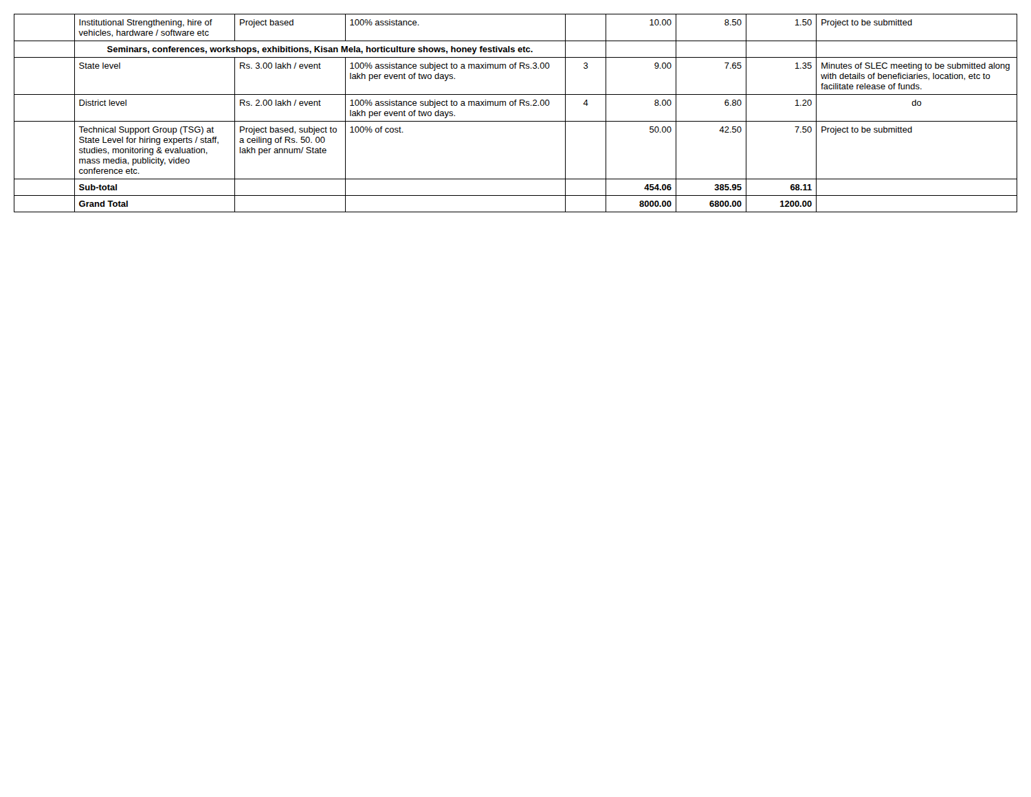| | Institutional Strengthening, hire of vehicles, hardware / software etc | Project based | 100% assistance. | | 10.00 | 8.50 | 1.50 | Project to be submitted |
| | Seminars, conferences, workshops, exhibitions, Kisan Mela, horticulture shows, honey festivals etc. | | | | | |
| | State level | Rs. 3.00 lakh / event | 100% assistance subject to a maximum of Rs.3.00 lakh per event of two days. | 3 | 9.00 | 7.65 | 1.35 | Minutes of SLEC meeting to be submitted along with details of beneficiaries, location, etc to facilitate release of funds. |
| | District level | Rs. 2.00 lakh / event | 100% assistance subject to a maximum of Rs.2.00 lakh per event of two days. | 4 | 8.00 | 6.80 | 1.20 | do |
| | Technical Support Group (TSG) at State Level for hiring experts / staff, studies, monitoring & evaluation, mass media, publicity, video conference etc. | Project based, subject to a ceiling of Rs. 50. 00 lakh per annum/ State | 100% of cost. | | 50.00 | 42.50 | 7.50 | Project to be submitted |
| | Sub-total | | | | 454.06 | 385.95 | 68.11 | |
| | Grand Total | | | | 8000.00 | 6800.00 | 1200.00 | |